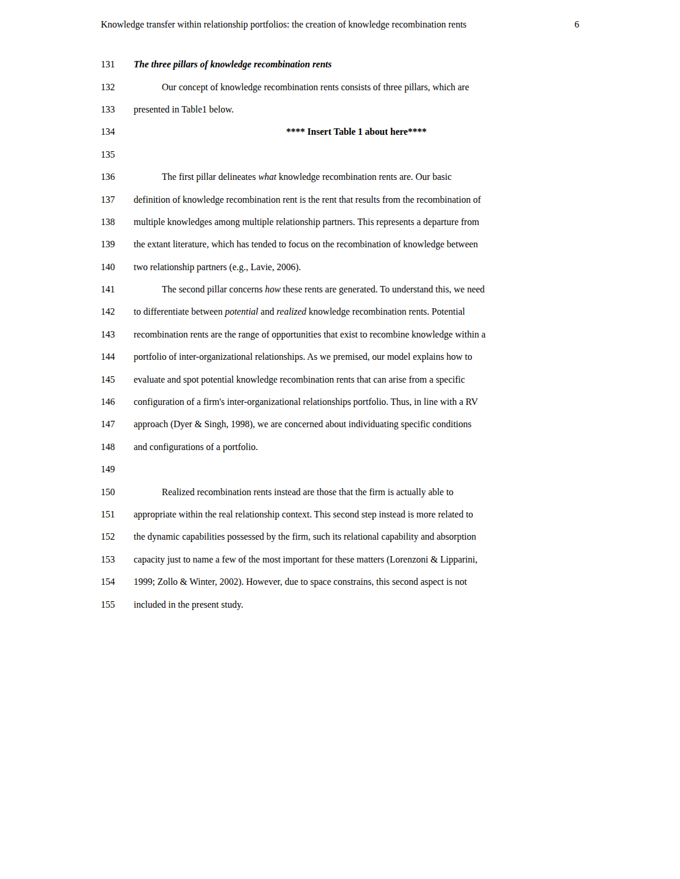Knowledge transfer within relationship portfolios: the creation of knowledge recombination rents
6
The three pillars of knowledge recombination rents
Our concept of knowledge recombination rents consists of three pillars, which are
presented in Table1 below.
**** Insert Table 1 about here****
The first pillar delineates what knowledge recombination rents are. Our basic
definition of knowledge recombination rent is the rent that results from the recombination of
multiple knowledges among multiple relationship partners. This represents a departure from
the extant literature, which has tended to focus on the recombination of knowledge between
two relationship partners (e.g., Lavie, 2006).
The second pillar concerns how these rents are generated. To understand this, we need
to differentiate between potential and realized knowledge recombination rents. Potential
recombination rents are the range of opportunities that exist to recombine knowledge within a
portfolio of inter-organizational relationships. As we premised, our model explains how to
evaluate and spot potential knowledge recombination rents that can arise from a specific
configuration of a firm's inter-organizational relationships portfolio. Thus, in line with a RV
approach (Dyer & Singh, 1998), we are concerned about individuating specific conditions
and configurations of a portfolio.
Realized recombination rents instead are those that the firm is actually able to
appropriate within the real relationship context. This second step instead is more related to
the dynamic capabilities possessed by the firm, such its relational capability and absorption
capacity just to name a few of the most important for these matters (Lorenzoni & Lipparini,
1999; Zollo & Winter, 2002). However, due to space constrains, this second aspect is not
included in the present study.